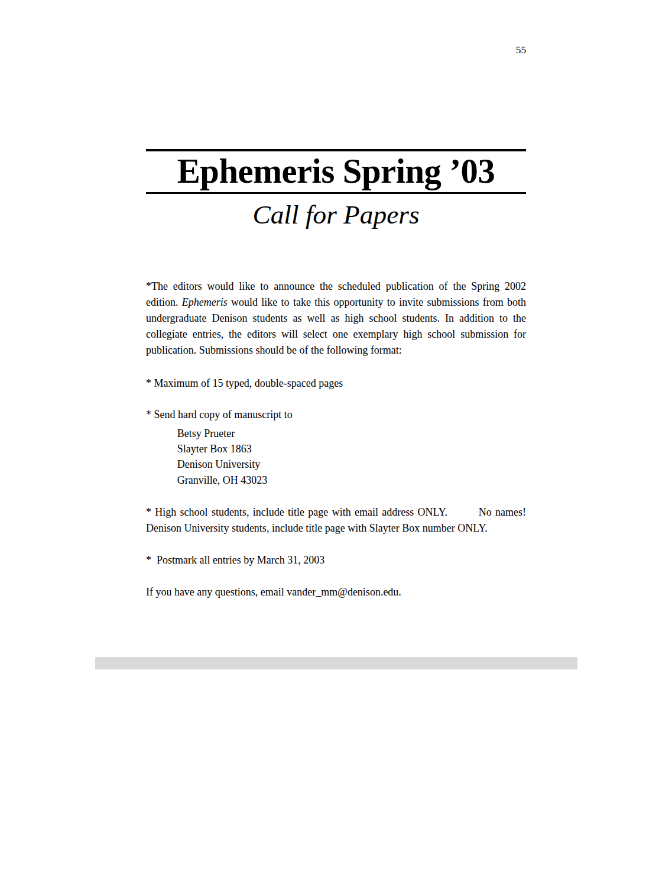55
Ephemeris Spring ’03
Call for Papers
*The editors would like to announce the scheduled publication of the Spring 2002 edition. Ephemeris would like to take this opportunity to invite submissions from both undergraduate Denison students as well as high school students. In addition to the collegiate entries, the editors will select one exemplary high school submission for publication. Submissions should be of the following format:
* Maximum of 15 typed, double-spaced pages
* Send hard copy of manuscript to
Betsy Prueter
Slayter Box 1863
Denison University
Granville, OH 43023
* High school students, include title page with email address ONLY. No names! Denison University students, include title page with Slayter Box number ONLY.
* Postmark all entries by March 31, 2003
If you have any questions, email vander_mm@denison.edu.